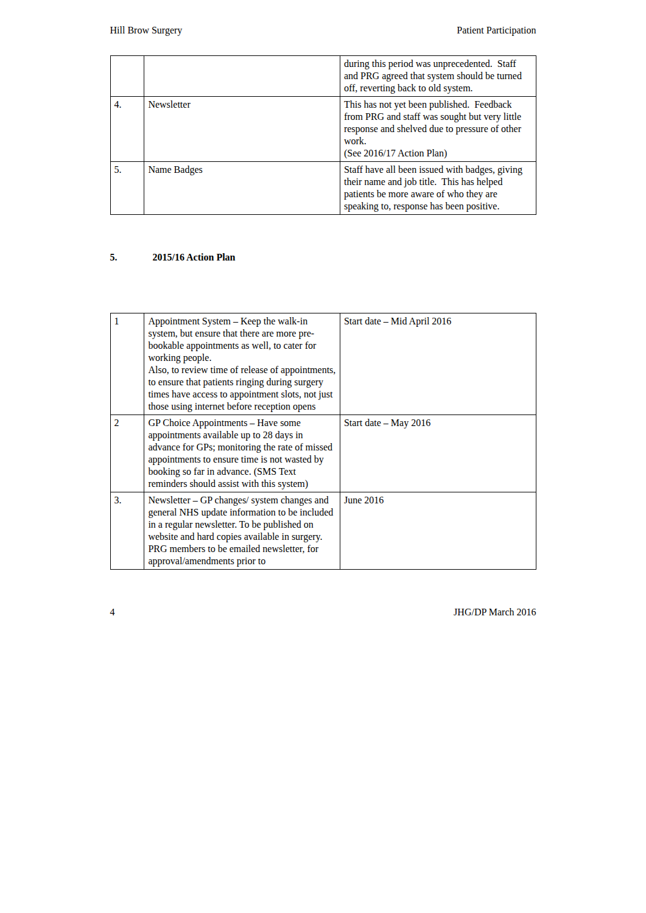Hill Brow Surgery
Patient Participation
| | | during this period was unprecedented. Staff and PRG agreed that system should be turned off, reverting back to old system. |
| 4. | Newsletter | This has not yet been published. Feedback from PRG and staff was sought but very little response and shelved due to pressure of other work. (See 2016/17 Action Plan) |
| 5. | Name Badges | Staff have all been issued with badges, giving their name and job title. This has helped patients be more aware of who they are speaking to, response has been positive. |
5. 2015/16 Action Plan
| 1 | Appointment System – Keep the walk-in system, but ensure that there are more pre-bookable appointments as well, to cater for working people. Also, to review time of release of appointments, to ensure that patients ringing during surgery times have access to appointment slots, not just those using internet before reception opens | Start date – Mid April 2016 |
| 2 | GP Choice Appointments – Have some appointments available up to 28 days in advance for GPs; monitoring the rate of missed appointments to ensure time is not wasted by booking so far in advance. (SMS Text reminders should assist with this system) | Start date – May 2016 |
| 3. | Newsletter – GP changes/ system changes and general NHS update information to be included in a regular newsletter. To be published on website and hard copies available in surgery. PRG members to be emailed newsletter, for approval/amendments prior to | June 2016 |
4
JHG/DP March 2016